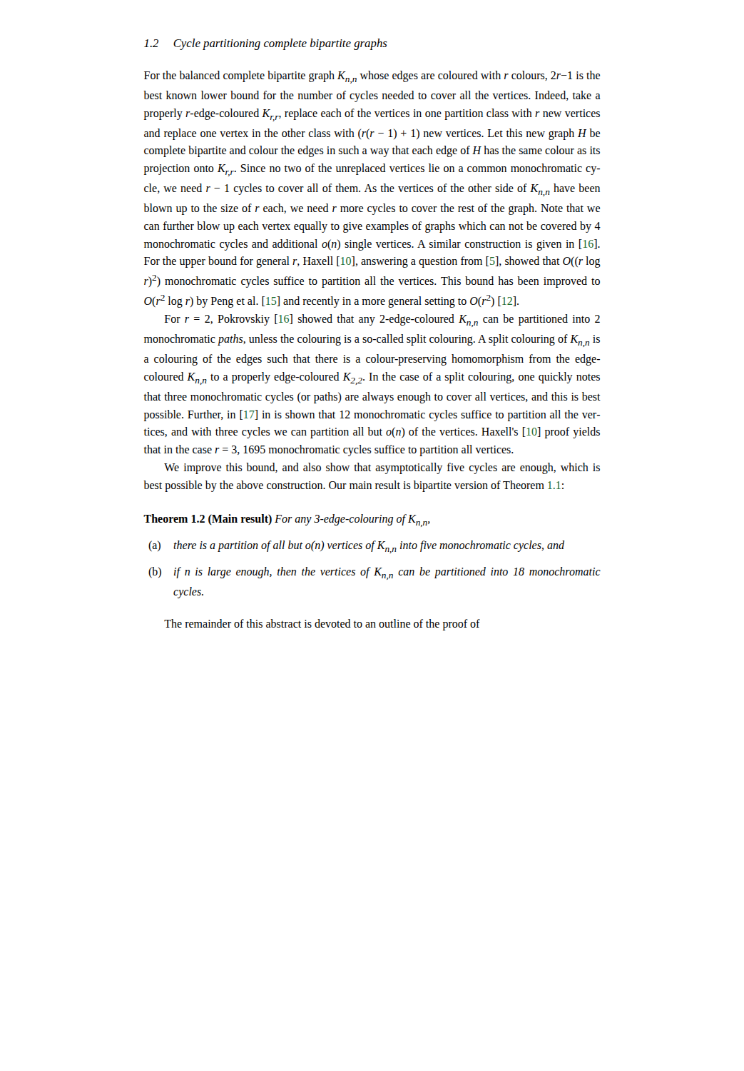1.2 Cycle partitioning complete bipartite graphs
For the balanced complete bipartite graph Kn,n whose edges are coloured with r colours, 2r−1 is the best known lower bound for the number of cycles needed to cover all the vertices. Indeed, take a properly r-edge-coloured Kr,r, replace each of the vertices in one partition class with r new vertices and replace one vertex in the other class with (r(r − 1) + 1) new vertices. Let this new graph H be complete bipartite and colour the edges in such a way that each edge of H has the same colour as its projection onto Kr,r. Since no two of the unreplaced vertices lie on a common monochromatic cycle, we need r − 1 cycles to cover all of them. As the vertices of the other side of Kn,n have been blown up to the size of r each, we need r more cycles to cover the rest of the graph. Note that we can further blow up each vertex equally to give examples of graphs which can not be covered by 4 monochromatic cycles and additional o(n) single vertices. A similar construction is given in [16]. For the upper bound for general r, Haxell [10], answering a question from [5], showed that O((r log r)2) monochromatic cycles suffice to partition all the vertices. This bound has been improved to O(r2 log r) by Peng et al. [15] and recently in a more general setting to O(r2) [12].
For r = 2, Pokrovskiy [16] showed that any 2-edge-coloured Kn,n can be partitioned into 2 monochromatic paths, unless the colouring is a so-called split colouring. A split colouring of Kn,n is a colouring of the edges such that there is a colour-preserving homomorphism from the edge-coloured Kn,n to a properly edge-coloured K2,2. In the case of a split colouring, one quickly notes that three monochromatic cycles (or paths) are always enough to cover all vertices, and this is best possible. Further, in [17] in is shown that 12 monochromatic cycles suffice to partition all the vertices, and with three cycles we can partition all but o(n) of the vertices. Haxell's [10] proof yields that in the case r = 3, 1695 monochromatic cycles suffice to partition all vertices.
We improve this bound, and also show that asymptotically five cycles are enough, which is best possible by the above construction. Our main result is bipartite version of Theorem 1.1:
Theorem 1.2 (Main result) For any 3-edge-colouring of Kn,n,
(a) there is a partition of all but o(n) vertices of Kn,n into five monochromatic cycles, and
(b) if n is large enough, then the vertices of Kn,n can be partitioned into 18 monochromatic cycles.
The remainder of this abstract is devoted to an outline of the proof of